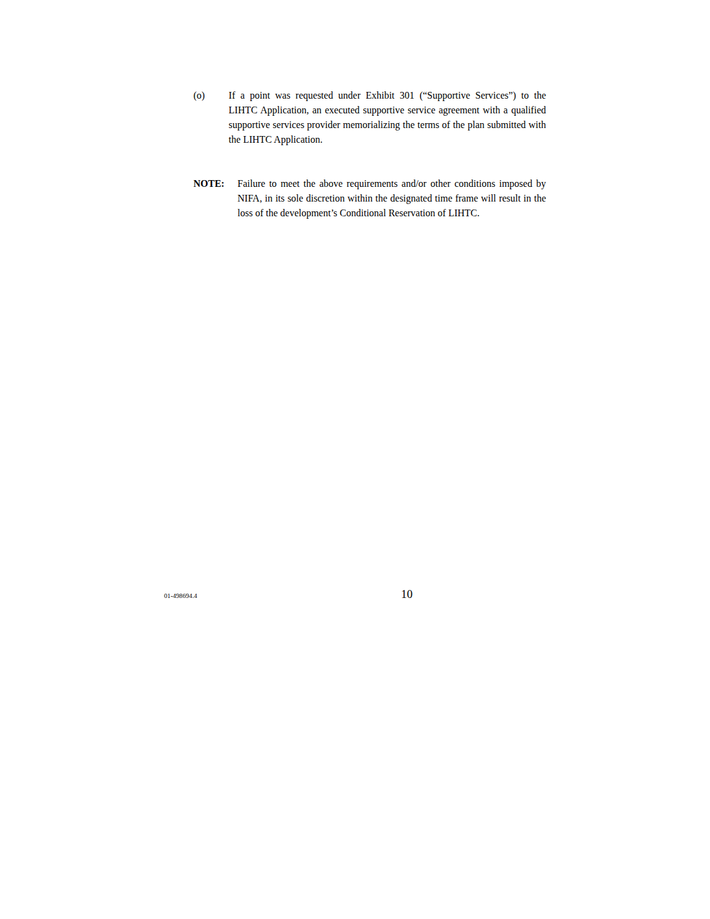(o)
If a point was requested under Exhibit 301 (“Supportive Services”) to the LIHTC Application, an executed supportive service agreement with a qualified supportive services provider memorializing the terms of the plan submitted with the LIHTC Application.
NOTE:
Failure to meet the above requirements and/or other conditions imposed by NIFA, in its sole discretion within the designated time frame will result in the loss of the development’s Conditional Reservation of LIHTC.
01-498694.4
10